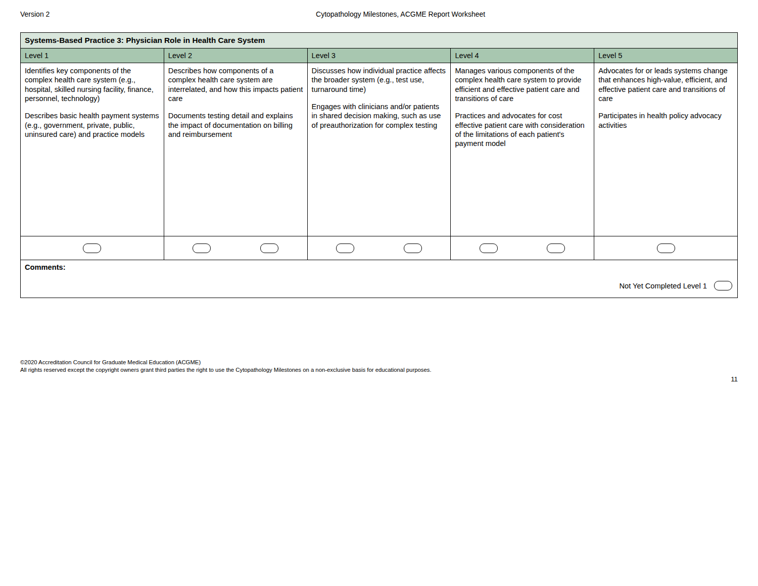Version 2
Cytopathology Milestones, ACGME Report Worksheet
| Systems-Based Practice 3: Physician Role in Health Care System |
| Level 1 | Level 2 | Level 3 | Level 4 | Level 5 |
| Identifies key components of the complex health care system (e.g., hospital, skilled nursing facility, finance, personnel, technology) Describes basic health payment systems (e.g., government, private, public, uninsured care) and practice models | Describes how components of a complex health care system are interrelated, and how this impacts patient care Documents testing detail and explains the impact of documentation on billing and reimbursement | Discusses how individual practice affects the broader system (e.g., test use, turnaround time) Engages with clinicians and/or patients in shared decision making, such as use of preauthorization for complex testing | Manages various components of the complex health care system to provide efficient and effective patient care and transitions of care Practices and advocates for cost effective patient care with consideration of the limitations of each patient's payment model | Advocates for or leads systems change that enhances high-value, efficient, and effective patient care and transitions of care Participates in health policy advocacy activities |
| Comments: Not Yet Completed Level 1 |
©2020 Accreditation Council for Graduate Medical Education (ACGME)
All rights reserved except the copyright owners grant third parties the right to use the Cytopathology Milestones on a non-exclusive basis for educational purposes.
11